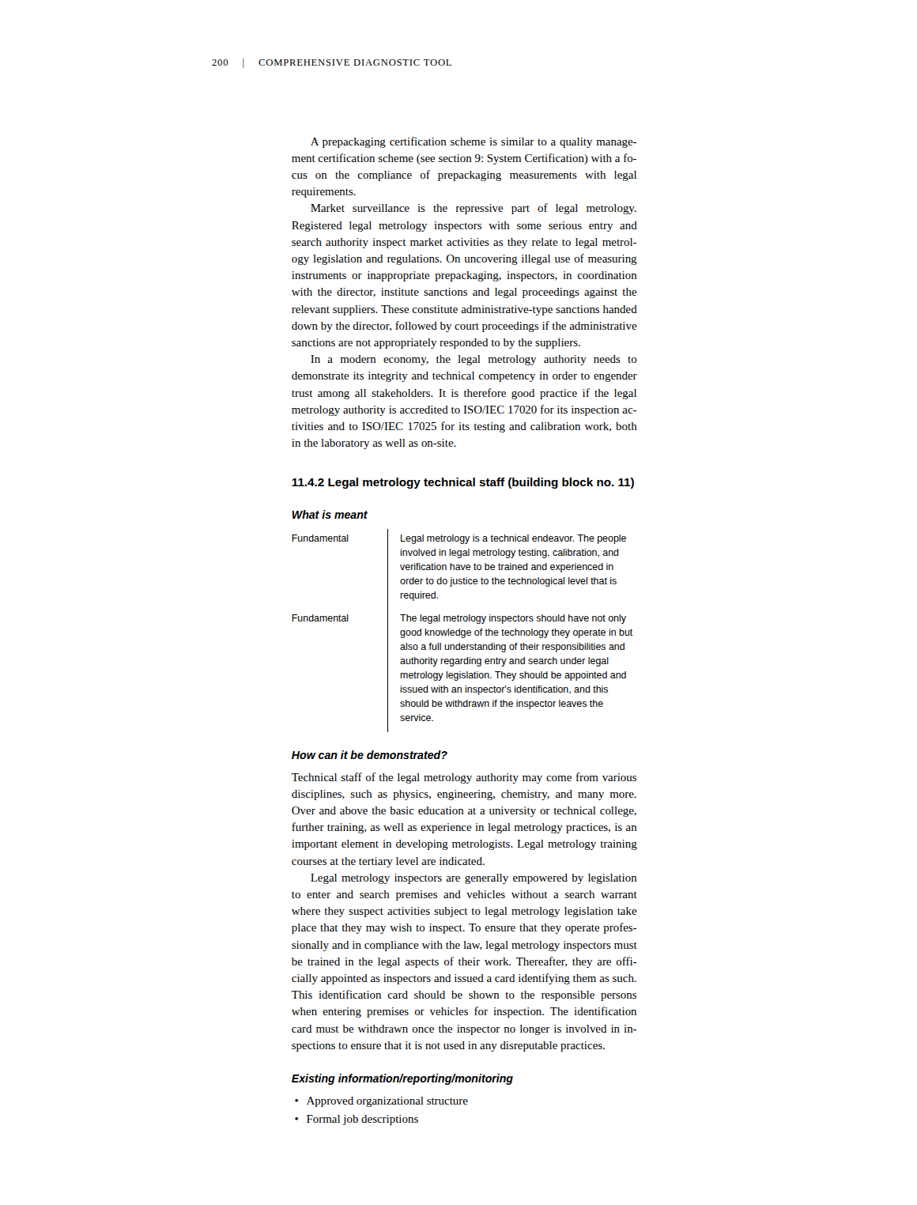200|COMPREHENSIVE DIAGNOSTIC TOOL
A prepackaging certification scheme is similar to a quality management certification scheme (see section 9: System Certification) with a focus on the compliance of prepackaging measurements with legal requirements.
Market surveillance is the repressive part of legal metrology. Registered legal metrology inspectors with some serious entry and search authority inspect market activities as they relate to legal metrology legislation and regulations. On uncovering illegal use of measuring instruments or inappropriate prepackaging, inspectors, in coordination with the director, institute sanctions and legal proceedings against the relevant suppliers. These constitute administrative-type sanctions handed down by the director, followed by court proceedings if the administrative sanctions are not appropriately responded to by the suppliers.
In a modern economy, the legal metrology authority needs to demonstrate its integrity and technical competency in order to engender trust among all stakeholders. It is therefore good practice if the legal metrology authority is accredited to ISO/IEC 17020 for its inspection activities and to ISO/IEC 17025 for its testing and calibration work, both in the laboratory as well as on-site.
11.4.2 Legal metrology technical staff (building block no. 11)
What is meant
| Fundamental | Legal metrology is a technical endeavor. The people involved in legal metrology testing, calibration, and verification have to be trained and experienced in order to do justice to the technological level that is required. |
| Fundamental | The legal metrology inspectors should have not only good knowledge of the technology they operate in but also a full understanding of their responsibilities and authority regarding entry and search under legal metrology legislation. They should be appointed and issued with an inspector's identification, and this should be withdrawn if the inspector leaves the service. |
How can it be demonstrated?
Technical staff of the legal metrology authority may come from various disciplines, such as physics, engineering, chemistry, and many more. Over and above the basic education at a university or technical college, further training, as well as experience in legal metrology practices, is an important element in developing metrologists. Legal metrology training courses at the tertiary level are indicated.
Legal metrology inspectors are generally empowered by legislation to enter and search premises and vehicles without a search warrant where they suspect activities subject to legal metrology legislation take place that they may wish to inspect. To ensure that they operate professionally and in compliance with the law, legal metrology inspectors must be trained in the legal aspects of their work. Thereafter, they are officially appointed as inspectors and issued a card identifying them as such. This identification card should be shown to the responsible persons when entering premises or vehicles for inspection. The identification card must be withdrawn once the inspector no longer is involved in inspections to ensure that it is not used in any disreputable practices.
Existing information/reporting/monitoring
Approved organizational structure
Formal job descriptions